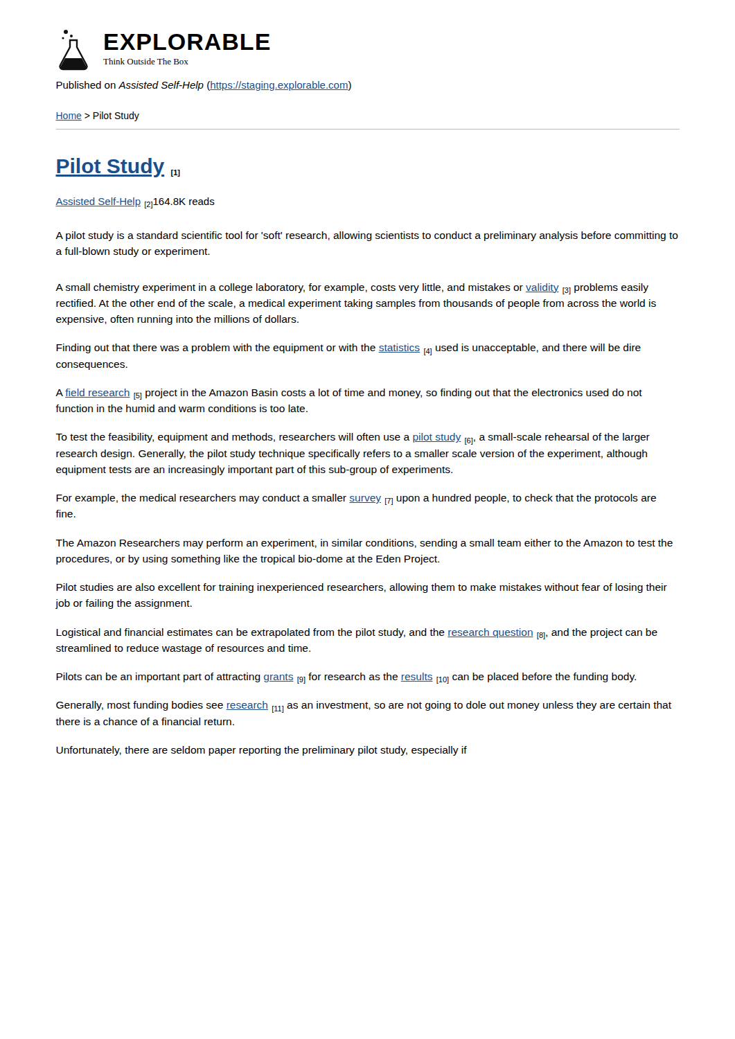EXPLORABLE
Think Outside The Box
Published on Assisted Self-Help (https://staging.explorable.com)
Home > Pilot Study
Pilot Study [1]
Assisted Self-Help [2]164.8K reads
A pilot study is a standard scientific tool for 'soft' research, allowing scientists to conduct a preliminary analysis before committing to a full-blown study or experiment.
A small chemistry experiment in a college laboratory, for example, costs very little, and mistakes or validity [3] problems easily rectified. At the other end of the scale, a medical experiment taking samples from thousands of people from across the world is expensive, often running into the millions of dollars.
Finding out that there was a problem with the equipment or with the statistics [4] used is unacceptable, and there will be dire consequences.
A field research [5] project in the Amazon Basin costs a lot of time and money, so finding out that the electronics used do not function in the humid and warm conditions is too late.
To test the feasibility, equipment and methods, researchers will often use a pilot study [6], a small-scale rehearsal of the larger research design. Generally, the pilot study technique specifically refers to a smaller scale version of the experiment, although equipment tests are an increasingly important part of this sub-group of experiments.
For example, the medical researchers may conduct a smaller survey [7] upon a hundred people, to check that the protocols are fine.
The Amazon Researchers may perform an experiment, in similar conditions, sending a small team either to the Amazon to test the procedures, or by using something like the tropical bio-dome at the Eden Project.
Pilot studies are also excellent for training inexperienced researchers, allowing them to make mistakes without fear of losing their job or failing the assignment.
Logistical and financial estimates can be extrapolated from the pilot study, and the research question [8], and the project can be streamlined to reduce wastage of resources and time.
Pilots can be an important part of attracting grants [9] for research as the results [10] can be placed before the funding body.
Generally, most funding bodies see research [11] as an investment, so are not going to dole out money unless they are certain that there is a chance of a financial return.
Unfortunately, there are seldom paper reporting the preliminary pilot study, especially if